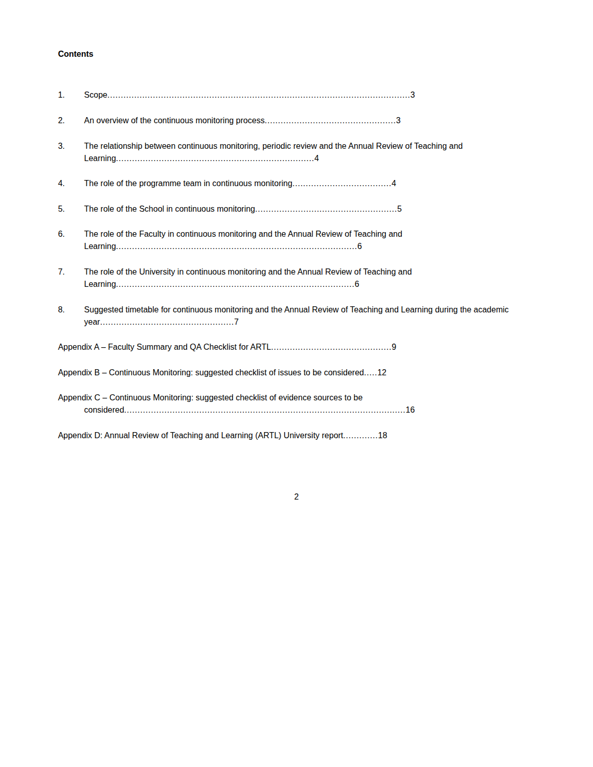Contents
1. Scope................................................................................................................. 3
2. An overview of the continuous monitoring process................................................. 3
3. The relationship between continuous monitoring, periodic review and the Annual Review of Teaching and Learning.......................................................................... 4
4. The role of the programme team in continuous monitoring..................................... 4
5. The role of the School in continuous monitoring..................................................... 5
6. The role of the Faculty in continuous monitoring and the Annual Review of Teaching and Learning.......................................................................................... 6
7. The role of the University in continuous monitoring and the Annual Review of Teaching and Learning......................................................................................... 6
8. Suggested timetable for continuous monitoring and the Annual Review of Teaching and Learning during the academic year.................................................. 7
Appendix A – Faculty Summary and QA Checklist for ARTL............................................. 9
Appendix B – Continuous Monitoring: suggested checklist of issues to be considered..... 12
Appendix C – Continuous Monitoring: suggested checklist of evidence sources to be
considered......................................................................................................... 16
Appendix D: Annual Review of Teaching and Learning (ARTL) University report............. 18
2